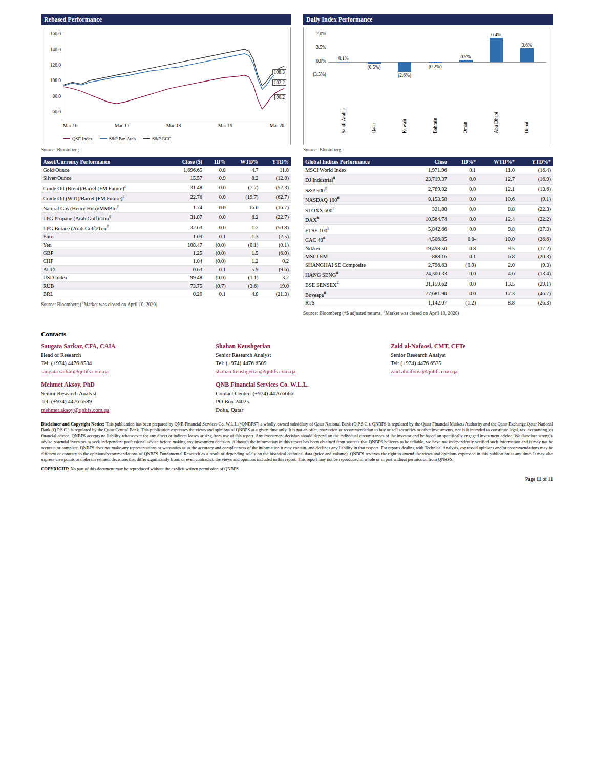Rebased Performance
160.0
140.0
120.0
100.0
80.0
60.0
108.3
102.2
90.2
Mar-16 Mar-17 Mar-18 Mar-19 Mar-20
QSE Index S&P Pan Arab S&P GCC
Source: Bloomberg
Daily Index Performance
7.0%
3.5%
0.0%
(3.5%)
0.1%
(0.5%)
(2.6%)
(0.2%)
0.5%
6.4%
3.6%
Saudi Arabia Qatar Kuwait Bahrain Oman Abu Dhabi Dubai
Source: Bloomberg
| Asset/Currency Performance | Close ($) | 1D% | WTD% | YTD% |
| --- | --- | --- | --- | --- |
| Gold/Ounce | 1,696.65 | 0.8 | 4.7 | 11.8 |
| Silver/Ounce | 15.57 | 0.9 | 8.2 | (12.8) |
| Crude Oil (Brent)/Barrel (FM Future) # | 31.48 | 0.0 | (7.7) | (52.3) |
| Crude Oil (WTI)/Barrel (FM Future) # | 22.76 | 0.0 | (19.7) | (62.7) |
| Natural Gas (Henry Hub)/MMBtu # | 1.74 | 0.0 | 16.0 | (16.7) |
| LPG Propane (Arab Gulf)/Ton # | 31.87 | 0.0 | 6.2 | (22.7) |
| LPG Butane (Arab Gulf)/Ton # | 32.63 | 0.0 | 1.2 | (50.8) |
| Euro | 1.09 | 0.1 | 1.3 | (2.5) |
| Yen | 108.47 | (0.0) | (0.1) | (0.1) |
| GBP | 1.25 | (0.0) | 1.5 | (6.0) |
| CHF | 1.04 | (0.0) | 1.2 | 0.2 |
| AUD | 0.63 | 0.1 | 5.9 | (9.6) |
| USD Index | 99.48 | (0.0) | (1.1) | 3.2 |
| RUB | 73.75 | (0.7) | (3.6) | 19.0 |
| BRL | 0.20 | 0.1 | 4.8 | (21.3) |
Source: Bloomberg (#Market was closed on April 10, 2020)
| Global Indices Performance | Close | 1D%* | WTD%* | YTD%* |
| --- | --- | --- | --- | --- |
| MSCI World Index | 1,971.96 | 0.1 | 11.0 | (16.4) |
| DJ Industrial # | 23,719.37 | 0.0 | 12.7 | (16.9) |
| S&P 500 # | 2,789.82 | 0.0 | 12.1 | (13.6) |
| NASDAQ 100 # | 8,153.58 | 0.0 | 10.6 | (9.1) |
| STOXX 600 # | 331.80 | 0.0 | 8.8 | (22.3) |
| DAX # | 10,564.74 | 0.0 | 12.4 | (22.2) |
| FTSE 100 # | 5,842.66 | 0.0 | 9.8 | (27.3) |
| CAC 40 # | 4,506.85 | 0.0- | 10.0 | (26.6) |
| Nikkei | 19,498.50 | 0.8 | 9.5 | (17.2) |
| MSCI EM | 888.16 | 0.1 | 6.8 | (20.3) |
| SHANGHAI SE Composite | 2,796.63 | (0.9) | 2.0 | (9.3) |
| HANG SENG # | 24,300.33 | 0.0 | 4.6 | (13.4) |
| BSE SENSEX # | 31,159.62 | 0.0 | 13.5 | (29.1) |
| Bovespa # | 77,681.90 | 0.0 | 17.3 | (46.7) |
| RTS | 1,142.07 | (1.2) | 8.8 | (26.3) |
Source: Bloomberg (*$ adjusted returns, #Market was closed on April 10, 2020)
Contacts
Saugata Sarkar, CFA, CAIA
Head of Research
Tel: (+974) 4476 6534
saugata.sarkar@qnbfs.com.qa
Shahan Keushgerian
Senior Research Analyst
Tel: (+974) 4476 6509
shahan.keushgerian@qnbfs.com.qa
Zaid al-Nafoosi, CMT, CFTe
Senior Research Analyst
Tel: (+974) 4476 6535
zaid.alnafoosi@qnbfs.com.qa
Mehmet Aksoy, PhD
Senior Research Analyst
Tel: (+974) 4476 6589
mehmet.aksoy@qnbfs.com.qa
QNB Financial Services Co. W.L.L.
Contact Center: (+974) 4476 6666
PO Box 24025
Doha, Qatar
Disclaimer and Copyright Notice: This publication has been prepared by QNB Financial Services Co. W.L.L.(“QNBFS”) a wholly-owned subsidiary of Qatar National Bank (Q.P.S.C.). QNBFS is regulated by the Qatar Financial Markets Authority and the Qatar Exchange.Qatar National Bank (Q.P.S.C.) is regulated by the Qatar Central Bank. This publication expresses the views and opinions of QNBFS at a given time only. It is not an offer, promotion or recommendation to buy or sell securities or other investments, nor is it intended to constitute legal, tax, accounting, or financial advice. QNBFS accepts no liability whatsoever for any direct or indirect losses arising from use of this report. Any investment decision should depend on the individual circumstances of the investor and be based on specifically engaged investment advice. We therefore strongly advise potential investors to seek independent professional advice before making any investment decision. Although the information in this report has been obtained from sources that QNBFS believes to be reliable, we have not independently verified such information and it may not be accurate or complete. QNBFS does not make any representations or warranties as to the accuracy and completeness of the information it may contain, and declines any liability in that respect. For reports dealing with Technical Analysis, expressed opinions and/or recommendations may be different or contrary to the opinions/recommendations of QNBFS Fundamental Research as a result of depending solely on the historical technical data (price and volume). QNBFS reserves the right to amend the views and opinions expressed in this publication at any time. It may also express viewpoints or make investment decisions that differ significantly from, or even contradict, the views and opinions included in this report. This report may not be reproduced in whole or in part without permission from QNBFS.
COPYRIGHT: No part of this document may be reproduced without the explicit written permission of QNBFS
Page 11 of 11